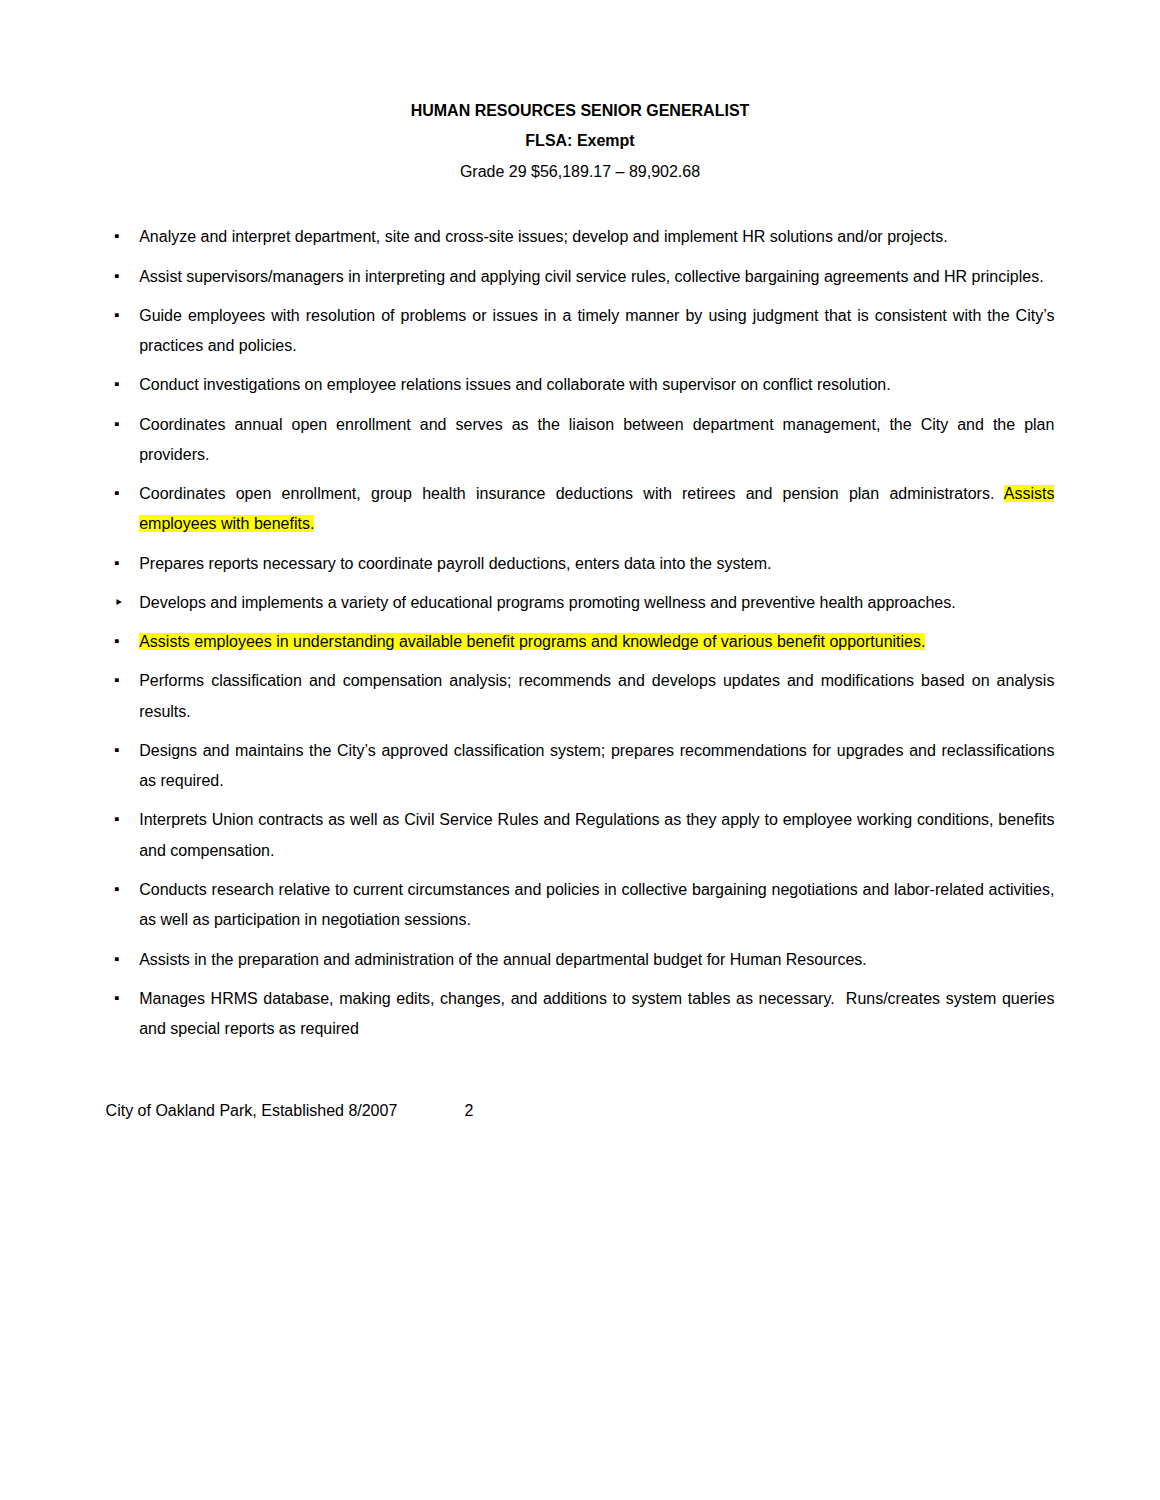HUMAN RESOURCES SENIOR GENERALIST
FLSA: Exempt
Grade 29 $56,189.17 – 89,902.68
Analyze and interpret department, site and cross-site issues; develop and implement HR solutions and/or projects.
Assist supervisors/managers in interpreting and applying civil service rules, collective bargaining agreements and HR principles.
Guide employees with resolution of problems or issues in a timely manner by using judgment that is consistent with the City’s practices and policies.
Conduct investigations on employee relations issues and collaborate with supervisor on conflict resolution.
Coordinates annual open enrollment and serves as the liaison between department management, the City and the plan providers.
Coordinates open enrollment, group health insurance deductions with retirees and pension plan administrators. Assists employees with benefits.
Prepares reports necessary to coordinate payroll deductions, enters data into the system.
Develops and implements a variety of educational programs promoting wellness and preventive health approaches.
Assists employees in understanding available benefit programs and knowledge of various benefit opportunities.
Performs classification and compensation analysis; recommends and develops updates and modifications based on analysis results.
Designs and maintains the City’s approved classification system; prepares recommendations for upgrades and reclassifications as required.
Interprets Union contracts as well as Civil Service Rules and Regulations as they apply to employee working conditions, benefits and compensation.
Conducts research relative to current circumstances and policies in collective bargaining negotiations and labor-related activities, as well as participation in negotiation sessions.
Assists in the preparation and administration of the annual departmental budget for Human Resources.
Manages HRMS database, making edits, changes, and additions to system tables as necessary. Runs/creates system queries and special reports as required
City of Oakland Park, Established 8/20072